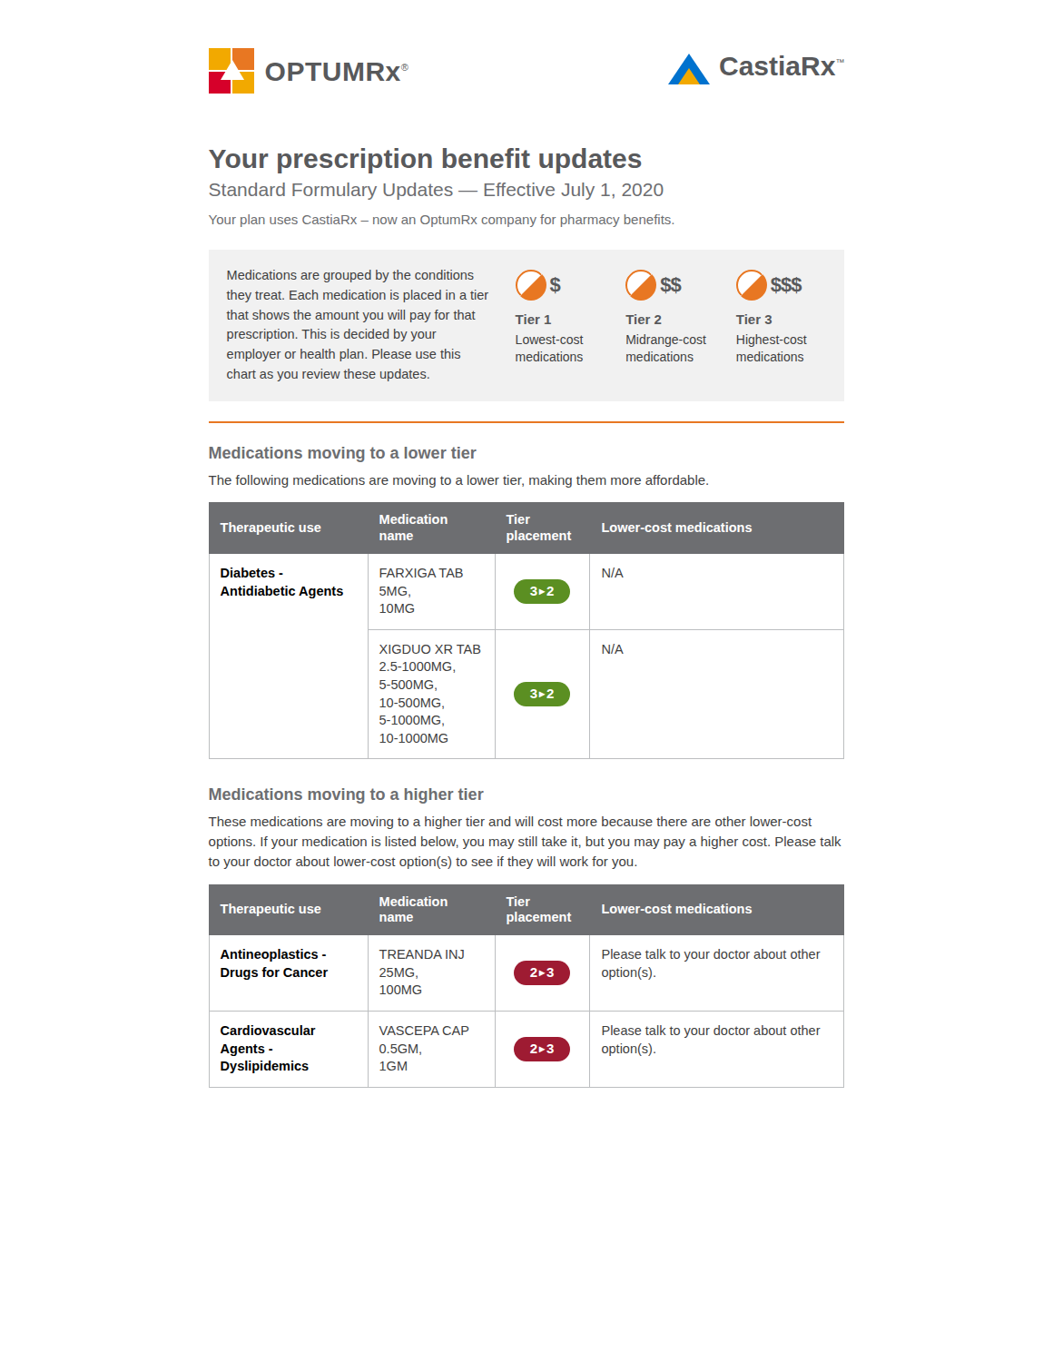OPTUMRx®
CastiaRx™
Your prescription benefit updates
Standard Formulary Updates — Effective July 1, 2020
Your plan uses CastiaRx – now an OptumRx company for pharmacy benefits.
Medications are grouped by the conditions they treat. Each medication is placed in a tier that shows the amount you will pay for that prescription. This is decided by your employer or health plan. Please use this chart as you review these updates.
$
Tier 1
Lowest-cost medications
$$
Tier 2
Midrange-cost medications
$$$
Tier 3
Highest-cost medications
Medications moving to a lower tier
The following medications are moving to a lower tier, making them more affordable.
| Therapeutic use | Medication name | Tier placement | Lower-cost medications |
| --- | --- | --- | --- |
| Diabetes - Antidiabetic Agents | FARXIGA TAB 5MG, 10MG | 3 ▸ 2 | N/A |
| XIGDUO XR TAB 2.5-1000MG, 5-500MG, 10-500MG, 5-1000MG, 10-1000MG | 3 ▸ 2 | N/A |
Medications moving to a higher tier
These medications are moving to a higher tier and will cost more because there are other lower-cost options. If your medication is listed below, you may still take it, but you may pay a higher cost. Please talk to your doctor about lower-cost option(s) to see if they will work for you.
| Therapeutic use | Medication name | Tier placement | Lower-cost medications |
| --- | --- | --- | --- |
| Antineoplastics - Drugs for Cancer | TREANDA INJ 25MG, 100MG | 2 ▸ 3 | Please talk to your doctor about other option(s). |
| Cardiovascular Agents - Dyslipidemics | VASCEPA CAP 0.5GM, 1GM | 2 ▸ 3 | Please talk to your doctor about other option(s). |